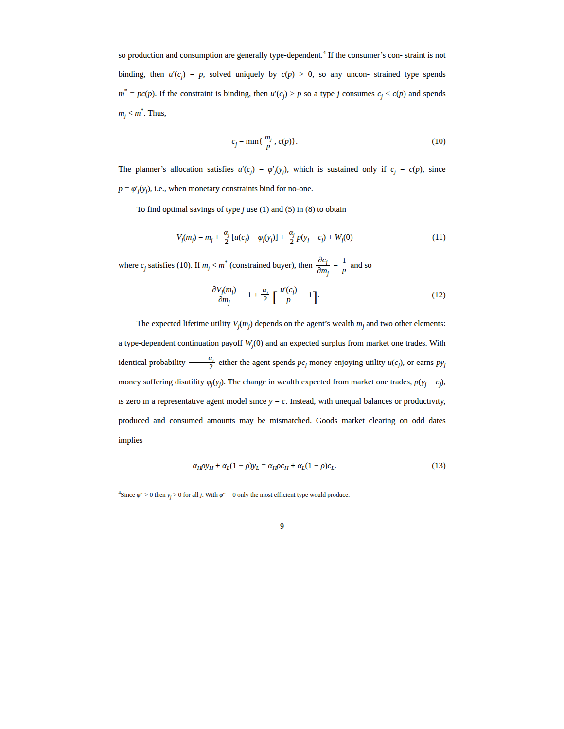so production and consumption are generally type-dependent.4 If the consumer’s con- straint is not binding, then u′(cj) = p, solved uniquely by c(p) > 0, so any uncon- strained type spends m* = pc(p). If the constraint is binding, then u′(cj) > p so a type j consumes cj < c(p) and spends mj < m*. Thus,
cj = min{mj p, c(p)}.
(10)
The planner’s allocation satisfies u′(cj) = φ′j(yj), which is sustained only if cj = c(p), since p = φ′j(yj), i.e., when monetary constraints bind for no-one.
To find optimal savings of type j use (1) and (5) in (8) to obtain
Vj(mj) = mj + αj 2[u(cj) − φj(yj)] + αj 2 p(yj − cj) + Wj(0)
(11)
where cj satisfies (10). If mj < m* (constrained buyer), then ∂cj∂mj = 1 p and so
∂Vj(mj)∂mj = 1 + αj 2 [u′(cj) p − 1].
(12)
The expected lifetime utility Vj(mj) depends on the agent’s wealth mj and two other elements: a type-dependent continuation payoff Wj(0) and an expected surplus from market one trades. With identical probability αj 2 either the agent spends pcj money enjoying utility u(cj), or earns pyj money suffering disutility φj(yj). The change in wealth expected from market one trades, p(yj − cj), is zero in a representative agent model since y = c. Instead, with unequal balances or productivity, produced and consumed amounts may be mismatched. Goods market clearing on odd dates implies
αHρyH + αL(1 − ρ)yL = αHρcH + αL(1 − ρ)cL.
(13)
4Since φ″ > 0 then yj > 0 for all j. With φ″ = 0 only the most efficient type would produce.
9